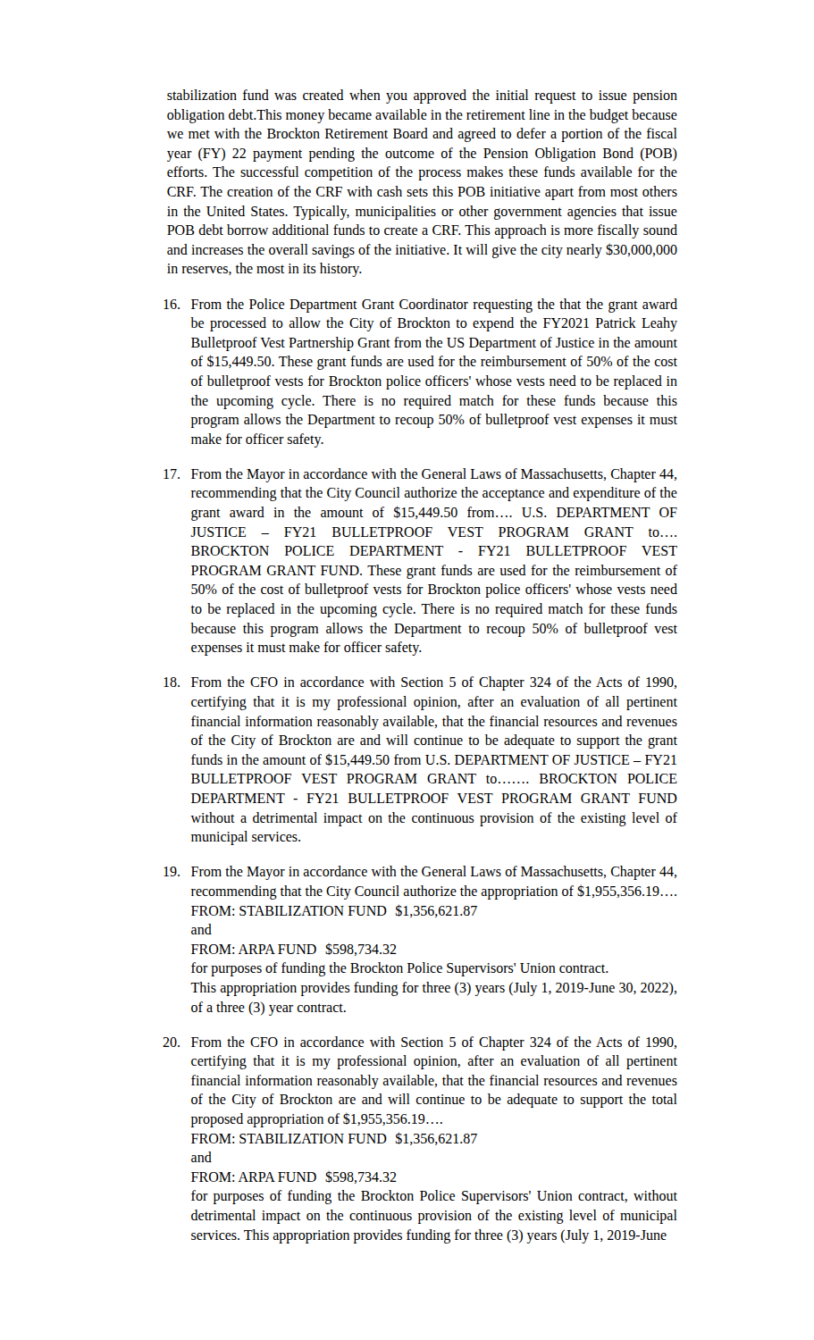stabilization fund was created when you approved the initial request to issue pension obligation debt.This money became available in the retirement line in the budget because we met with the Brockton Retirement Board and agreed to defer a portion of the fiscal year (FY) 22 payment pending the outcome of the Pension Obligation Bond (POB) efforts. The successful competition of the process makes these funds available for the CRF. The creation of the CRF with cash sets this POB initiative apart from most others in the United States. Typically, municipalities or other government agencies that issue POB debt borrow additional funds to create a CRF. This approach is more fiscally sound and increases the overall savings of the initiative. It will give the city nearly $30,000,000 in reserves, the most in its history.
From the Police Department Grant Coordinator requesting the that the grant award be processed to allow the City of Brockton to expend the FY2021 Patrick Leahy Bulletproof Vest Partnership Grant from the US Department of Justice in the amount of $15,449.50. These grant funds are used for the reimbursement of 50% of the cost of bulletproof vests for Brockton police officers' whose vests need to be replaced in the upcoming cycle. There is no required match for these funds because this program allows the Department to recoup 50% of bulletproof vest expenses it must make for officer safety.
From the Mayor in accordance with the General Laws of Massachusetts, Chapter 44, recommending that the City Council authorize the acceptance and expenditure of the grant award in the amount of $15,449.50 from…. U.S. DEPARTMENT OF JUSTICE – FY21 BULLETPROOF VEST PROGRAM GRANT to…. BROCKTON POLICE DEPARTMENT - FY21 BULLETPROOF VEST PROGRAM GRANT FUND. These grant funds are used for the reimbursement of 50% of the cost of bulletproof vests for Brockton police officers' whose vests need to be replaced in the upcoming cycle. There is no required match for these funds because this program allows the Department to recoup 50% of bulletproof vest expenses it must make for officer safety.
From the CFO in accordance with Section 5 of Chapter 324 of the Acts of 1990, certifying that it is my professional opinion, after an evaluation of all pertinent financial information reasonably available, that the financial resources and revenues of the City of Brockton are and will continue to be adequate to support the grant funds in the amount of $15,449.50 from U.S. DEPARTMENT OF JUSTICE – FY21 BULLETPROOF VEST PROGRAM GRANT to……. BROCKTON POLICE DEPARTMENT - FY21 BULLETPROOF VEST PROGRAM GRANT FUND without a detrimental impact on the continuous provision of the existing level of municipal services.
From the Mayor in accordance with the General Laws of Massachusetts, Chapter 44, recommending that the City Council authorize the appropriation of $1,955,356.19…. FROM: STABILIZATION FUND$1,356,621.87 and FROM: ARPA FUND$598,734.32 for purposes of funding the Brockton Police Supervisors' Union contract. This appropriation provides funding for three (3) years (July 1, 2019-June 30, 2022), of a three (3) year contract.
From the CFO in accordance with Section 5 of Chapter 324 of the Acts of 1990, certifying that it is my professional opinion, after an evaluation of all pertinent financial information reasonably available, that the financial resources and revenues of the City of Brockton are and will continue to be adequate to support the total proposed appropriation of $1,955,356.19…. FROM: STABILIZATION FUND$1,356,621.87 and FROM: ARPA FUND$598,734.32 for purposes of funding the Brockton Police Supervisors' Union contract, without detrimental impact on the continuous provision of the existing level of municipal services. This appropriation provides funding for three (3) years (July 1, 2019-June